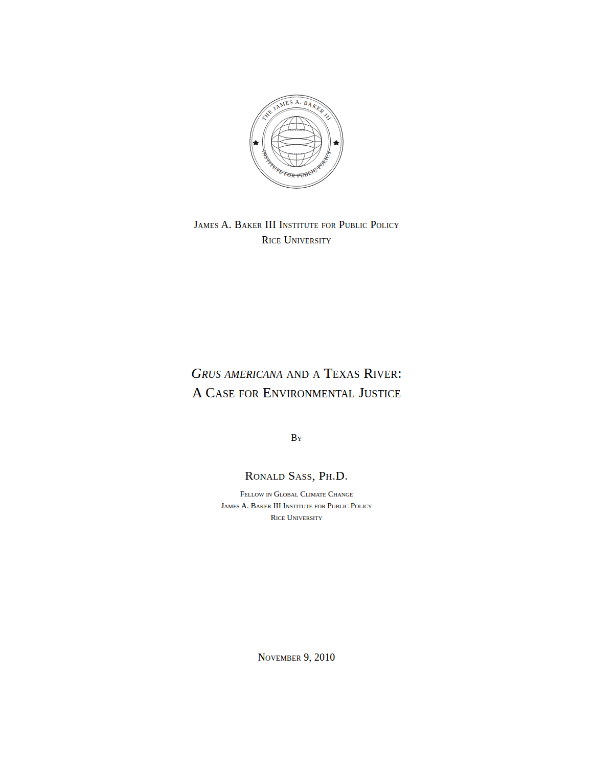THE JAMES A. BAKER III INSTITUTE FOR PUBLIC POLICY STATESMEN SERVICE
James A. Baker III Institute for Public Policy Rice University
Grus americana and a Texas River:
A Case for Environmental Justice
By
Ronald Sass, Ph.D.
Fellow in Global Climate Change
James A. Baker III Institute for Public Policy
Rice University
November 9, 2010